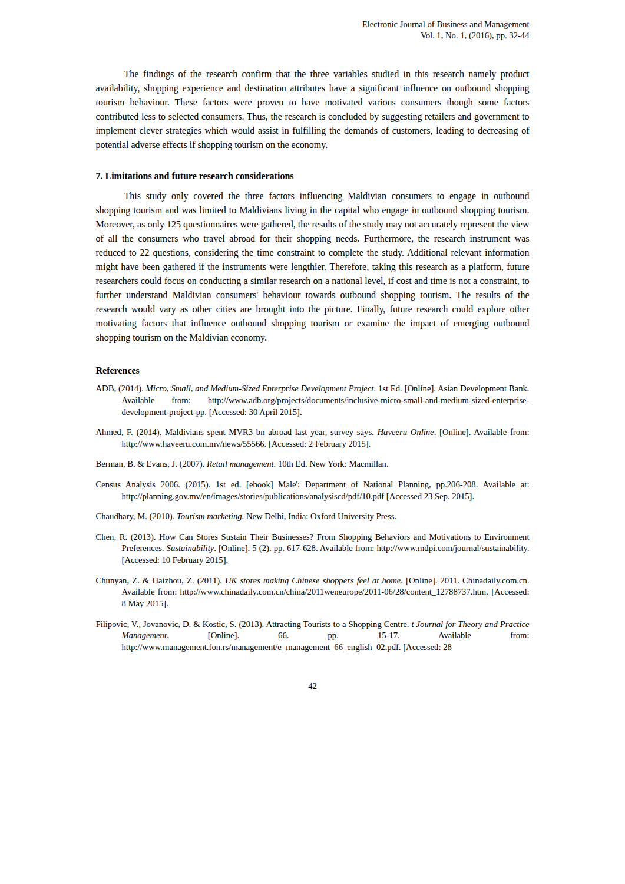Electronic Journal of Business and Management
Vol. 1, No. 1, (2016), pp. 32-44
The findings of the research confirm that the three variables studied in this research namely product availability, shopping experience and destination attributes have a significant influence on outbound shopping tourism behaviour. These factors were proven to have motivated various consumers though some factors contributed less to selected consumers. Thus, the research is concluded by suggesting retailers and government to implement clever strategies which would assist in fulfilling the demands of customers, leading to decreasing of potential adverse effects if shopping tourism on the economy.
7. Limitations and future research considerations
This study only covered the three factors influencing Maldivian consumers to engage in outbound shopping tourism and was limited to Maldivians living in the capital who engage in outbound shopping tourism. Moreover, as only 125 questionnaires were gathered, the results of the study may not accurately represent the view of all the consumers who travel abroad for their shopping needs. Furthermore, the research instrument was reduced to 22 questions, considering the time constraint to complete the study. Additional relevant information might have been gathered if the instruments were lengthier. Therefore, taking this research as a platform, future researchers could focus on conducting a similar research on a national level, if cost and time is not a constraint, to further understand Maldivian consumers' behaviour towards outbound shopping tourism. The results of the research would vary as other cities are brought into the picture. Finally, future research could explore other motivating factors that influence outbound shopping tourism or examine the impact of emerging outbound shopping tourism on the Maldivian economy.
References
ADB, (2014). Micro, Small, and Medium-Sized Enterprise Development Project. 1st Ed. [Online]. Asian Development Bank. Available from: http://www.adb.org/projects/documents/inclusive-micro-small-and-medium-sized-enterprise-development-project-pp. [Accessed: 30 April 2015].
Ahmed, F. (2014). Maldivians spent MVR3 bn abroad last year, survey says. Haveeru Online. [Online]. Available from: http://www.haveeru.com.mv/news/55566. [Accessed: 2 February 2015].
Berman, B. & Evans, J. (2007). Retail management. 10th Ed. New York: Macmillan.
Census Analysis 2006. (2015). 1st ed. [ebook] Male': Department of National Planning, pp.206-208. Available at: http://planning.gov.mv/en/images/stories/publications/analysiscd/pdf/10.pdf [Accessed 23 Sep. 2015].
Chaudhary, M. (2010). Tourism marketing. New Delhi, India: Oxford University Press.
Chen, R. (2013). How Can Stores Sustain Their Businesses? From Shopping Behaviors and Motivations to Environment Preferences. Sustainability. [Online]. 5 (2). pp. 617-628. Available from: http://www.mdpi.com/journal/sustainability. [Accessed: 10 February 2015].
Chunyan, Z. & Haizhou, Z. (2011). UK stores making Chinese shoppers feel at home. [Online]. 2011. Chinadaily.com.cn. Available from: http://www.chinadaily.com.cn/china/2011weneurope/2011-06/28/content_12788737.htm. [Accessed: 8 May 2015].
Filipovic, V., Jovanovic, D. & Kostic, S. (2013). Attracting Tourists to a Shopping Centre. t Journal for Theory and Practice Management. [Online]. 66. pp. 15-17. Available from: http://www.management.fon.rs/management/e_management_66_english_02.pdf. [Accessed: 28
42